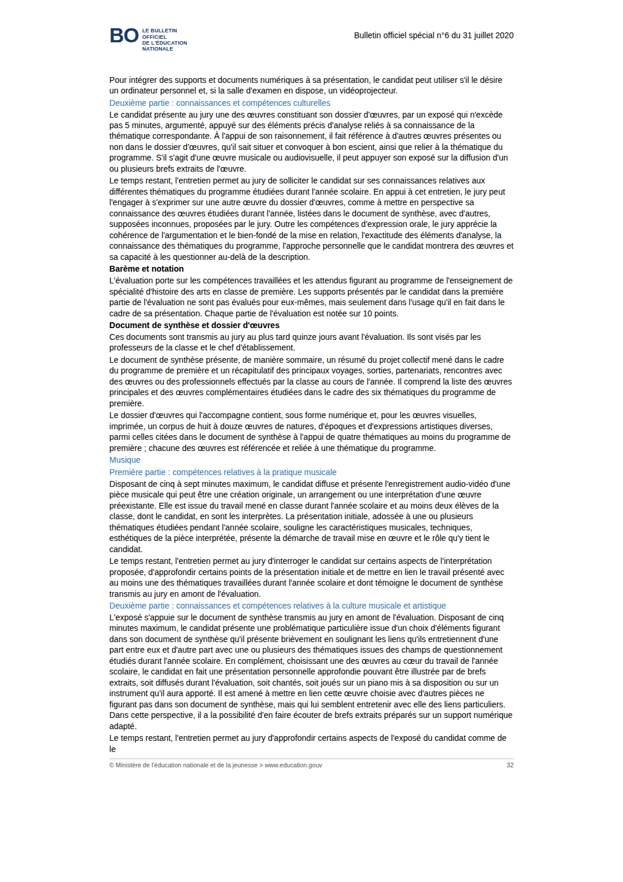BO
Le bulletin
officiel
de l'éducation
nationale
Bulletin officiel spécial n°6 du 31 juillet 2020
Pour intégrer des supports et documents numériques à sa présentation, le candidat peut utiliser s'il le désire un ordinateur personnel et, si la salle d'examen en dispose, un vidéoprojecteur.
Deuxième partie : connaissances et compétences culturelles
Le candidat présente au jury une des œuvres constituant son dossier d'œuvres, par un exposé qui n'excède pas 5 minutes, argumenté, appuyé sur des éléments précis d'analyse reliés à sa connaissance de la thématique correspondante. À l'appui de son raisonnement, il fait référence à d'autres œuvres présentes ou non dans le dossier d'œuvres, qu'il sait situer et convoquer à bon escient, ainsi que relier à la thématique du programme. S'il s'agit d'une œuvre musicale ou audiovisuelle, il peut appuyer son exposé sur la diffusion d'un ou plusieurs brefs extraits de l'œuvre.
Le temps restant, l'entretien permet au jury de solliciter le candidat sur ses connaissances relatives aux différentes thématiques du programme étudiées durant l'année scolaire. En appui à cet entretien, le jury peut l'engager à s'exprimer sur une autre œuvre du dossier d'œuvres, comme à mettre en perspective sa connaissance des œuvres étudiées durant l'année, listées dans le document de synthèse, avec d'autres, supposées inconnues, proposées par le jury. Outre les compétences d'expression orale, le jury apprécie la cohérence de l'argumentation et le bien-fondé de la mise en relation, l'exactitude des éléments d'analyse, la connaissance des thématiques du programme, l'approche personnelle que le candidat montrera des œuvres et sa capacité à les questionner au-delà de la description.
Barème et notation
L'évaluation porte sur les compétences travaillées et les attendus figurant au programme de l'enseignement de spécialité d'histoire des arts en classe de première. Les supports présentés par le candidat dans la première partie de l'évaluation ne sont pas évalués pour eux-mêmes, mais seulement dans l'usage qu'il en fait dans le cadre de sa présentation. Chaque partie de l'évaluation est notée sur 10 points.
Document de synthèse et dossier d'œuvres
Ces documents sont transmis au jury au plus tard quinze jours avant l'évaluation. Ils sont visés par les professeurs de la classe et le chef d'établissement.
Le document de synthèse présente, de manière sommaire, un résumé du projet collectif mené dans le cadre du programme de première et un récapitulatif des principaux voyages, sorties, partenariats, rencontres avec des œuvres ou des professionnels effectués par la classe au cours de l'année. Il comprend la liste des œuvres principales et des œuvres complémentaires étudiées dans le cadre des six thématiques du programme de première.
Le dossier d'œuvres qui l'accompagne contient, sous forme numérique et, pour les œuvres visuelles, imprimée, un corpus de huit à douze œuvres de natures, d'époques et d'expressions artistiques diverses, parmi celles citées dans le document de synthèse à l'appui de quatre thématiques au moins du programme de première ; chacune des œuvres est référencée et reliée à une thématique du programme.
Musique
Première partie : compétences relatives à la pratique musicale
Disposant de cinq à sept minutes maximum, le candidat diffuse et présente l'enregistrement audio-vidéo d'une pièce musicale qui peut être une création originale, un arrangement ou une interprétation d'une œuvre préexistante. Elle est issue du travail mené en classe durant l'année scolaire et au moins deux élèves de la classe, dont le candidat, en sont les interprètes. La présentation initiale, adossée à une ou plusieurs thématiques étudiées pendant l'année scolaire, souligne les caractéristiques musicales, techniques, esthétiques de la pièce interprétée, présente la démarche de travail mise en œuvre et le rôle qu'y tient le candidat.
Le temps restant, l'entretien permet au jury d'interroger le candidat sur certains aspects de l'interprétation proposée, d'approfondir certains points de la présentation initiale et de mettre en lien le travail présenté avec au moins une des thématiques travaillées durant l'année scolaire et dont témoigne le document de synthèse transmis au jury en amont de l'évaluation.
Deuxième partie : connaissances et compétences relatives à la culture musicale et artistique
L'exposé s'appuie sur le document de synthèse transmis au jury en amont de l'évaluation. Disposant de cinq minutes maximum, le candidat présente une problématique particulière issue d'un choix d'éléments figurant dans son document de synthèse qu'il présente brièvement en soulignant les liens qu'ils entretiennent d'une part entre eux et d'autre part avec une ou plusieurs des thématiques issues des champs de questionnement étudiés durant l'année scolaire. En complément, choisissant une des œuvres au cœur du travail de l'année scolaire, le candidat en fait une présentation personnelle approfondie pouvant être illustrée par de brefs extraits, soit diffusés durant l'évaluation, soit chantés, soit joués sur un piano mis à sa disposition ou sur un instrument qu'il aura apporté. Il est amené à mettre en lien cette œuvre choisie avec d'autres pièces ne figurant pas dans son document de synthèse, mais qui lui semblent entretenir avec elle des liens particuliers. Dans cette perspective, il a la possibilité d'en faire écouter de brefs extraits préparés sur un support numérique adapté.
Le temps restant, l'entretien permet au jury d'approfondir certains aspects de l'exposé du candidat comme de le
© Ministère de l'éducation nationale et de la jeunesse > www.education.gouv
32